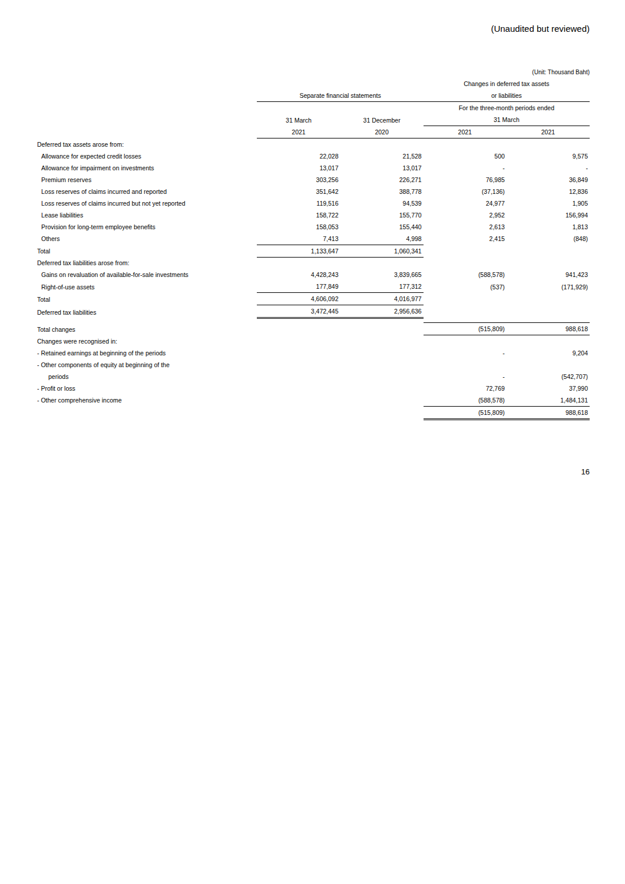(Unaudited but reviewed)
(Unit: Thousand Baht)
| | | Changes in deferred tax assets |
| --- | --- | --- |
| | Separate financial statements | or liabilities |
| | | For the three-month periods ended |
| | 31 March | 31 December | 31 March |
| | 2021 | 2020 | 2021 | 2021 |
| Deferred tax assets arose from: | | | | |
| Allowance for expected credit losses | 22,028 | 21,528 | 500 | 9,575 |
| Allowance for impairment on investments | 13,017 | 13,017 | - | - |
| Premium reserves | 303,256 | 226,271 | 76,985 | 36,849 |
| Loss reserves of claims incurred and reported | 351,642 | 388,778 | (37,136) | 12,836 |
| Loss reserves of claims incurred but not yet reported | 119,516 | 94,539 | 24,977 | 1,905 |
| Lease liabilities | 158,722 | 155,770 | 2,952 | 156,994 |
| Provision for long-term employee benefits | 158,053 | 155,440 | 2,613 | 1,813 |
| Others | 7,413 | 4,998 | 2,415 | (848) |
| Total | 1,133,647 | 1,060,341 | | |
| Deferred tax liabilities arose from: | | | | |
| Gains on revaluation of available-for-sale investments | 4,428,243 | 3,839,665 | (588,578) | 941,423 |
| Right-of-use assets | 177,849 | 177,312 | (537) | (171,929) |
| Total | 4,606,092 | 4,016,977 | | |
| Deferred tax liabilities | 3,472,445 | 2,956,636 | | |
| Total changes | | | (515,809) | 988,618 |
| Changes were recognised in: | | | | |
| - Retained earnings at beginning of the periods | | | - | 9,204 |
| - Other components of equity at beginning of the | | | | |
| periods | | | - | (542,707) |
| - Profit or loss | | | 72,769 | 37,990 |
| - Other comprehensive income | | | (588,578) | 1,484,131 |
| | | | (515,809) | 988,618 |
16